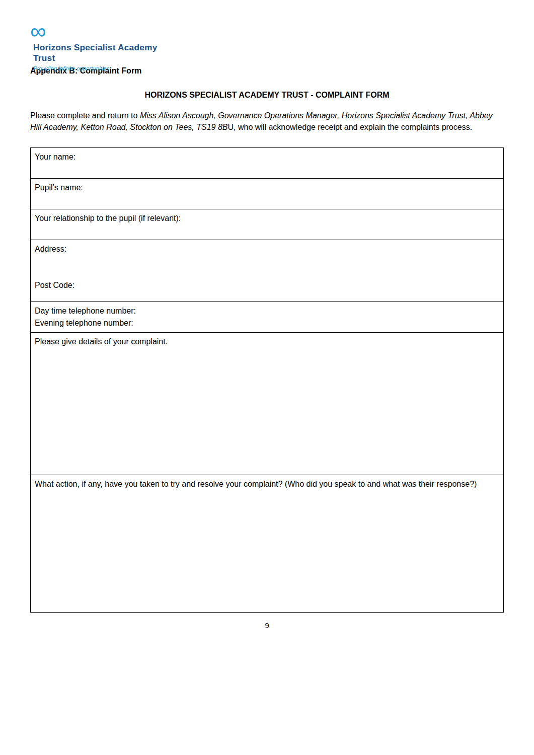∞ Horizons Specialist Academy Trust
Providing infinite opportunities
Appendix B: Complaint Form
HORIZONS SPECIALIST ACADEMY TRUST - COMPLAINT FORM
Please complete and return to Miss Alison Ascough, Governance Operations Manager, Horizons Specialist Academy Trust, Abbey Hill Academy, Ketton Road, Stockton on Tees, TS19 8BU, who will acknowledge receipt and explain the complaints process.
| Your name: |
| Pupil’s name: |
| Your relationship to the pupil (if relevant): |
| Address: Post Code: |
| Day time telephone number: Evening telephone number: |
| Please give details of your complaint. |
| What action, if any, have you taken to try and resolve your complaint? (Who did you speak to and what was their response?) |
9